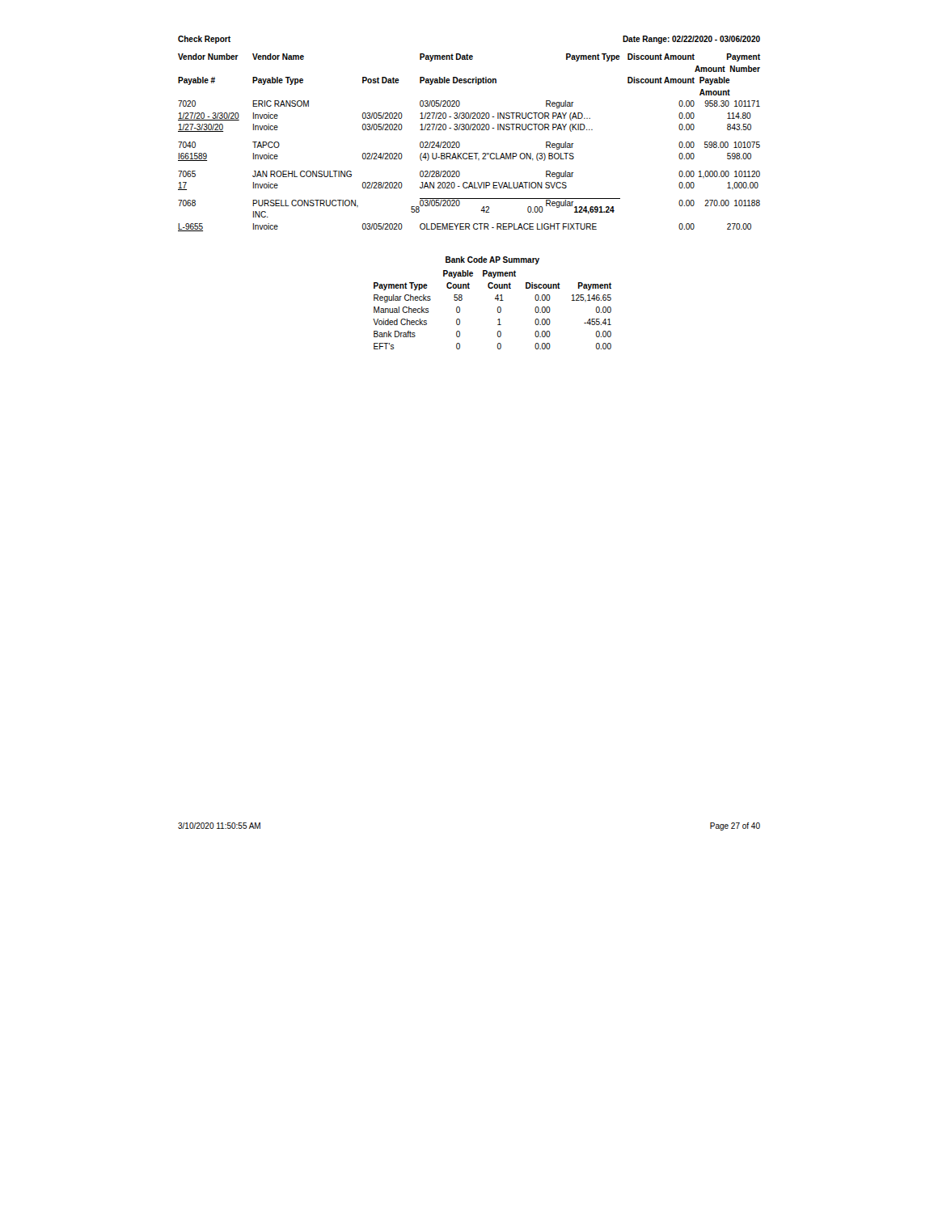Check Report Date Range: 02/22/2020 - 03/06/2020
| Vendor Number | Vendor Name | | Payment Date | Payment Type | Discount Amount | Payment Amount Number |
| Payable # | Payable Type | Post Date | Payable Description | | Discount Amount | Payable Amount |
| 7020 | ERIC RANSOM | | 03/05/2020 | Regular | 0.00 | 958.30 101171 |
| 1/27/20 - 3/30/20 | Invoice | 03/05/2020 | 1/27/20 - 3/30/2020 - INSTRUCTOR PAY (AD… | 0.00 | 114.80 |
| 1/27-3/30/20 | Invoice | 03/05/2020 | 1/27/20 - 3/30/2020 - INSTRUCTOR PAY (KID… | 0.00 | 843.50 |
| 7040 | TAPCO | | 02/24/2020 | Regular | 0.00 | 598.00 101075 |
| I661589 | Invoice | 02/24/2020 | (4) U-BRAKCET, 2"CLAMP ON, (3) BOLTS | 0.00 | 598.00 |
| 7065 | JAN ROEHL CONSULTING | | 02/28/2020 | Regular | 0.00 | 1,000.00 101120 |
| 17 | Invoice | 02/28/2020 | JAN 2020 - CALVIP EVALUATION SVCS | 0.00 | 1,000.00 |
| 7068 | PURSELL CONSTRUCTION, INC. | | 03/05/2020 | Regular | 0.00 | 270.00 101188 |
| L-9655 | Invoice | 03/05/2020 | OLDEMEYER CTR - REPLACE LIGHT FIXTURE | 0.00 | 270.00 |
58
42
0.00
124,691.24
Bank Code AP Summary
| | Payable | Payment | | |
| --- | --- | --- | --- | --- |
| Payment Type | Count | Count | Discount | Payment |
| Regular Checks | 58 | 41 | 0.00 | 125,146.65 |
| Manual Checks | 0 | 0 | 0.00 | 0.00 |
| Voided Checks | 0 | 1 | 0.00 | -455.41 |
| Bank Drafts | 0 | 0 | 0.00 | 0.00 |
| EFT's | 0 | 0 | 0.00 | 0.00 |
3/10/2020 11:50:55 AM Page 27 of 40